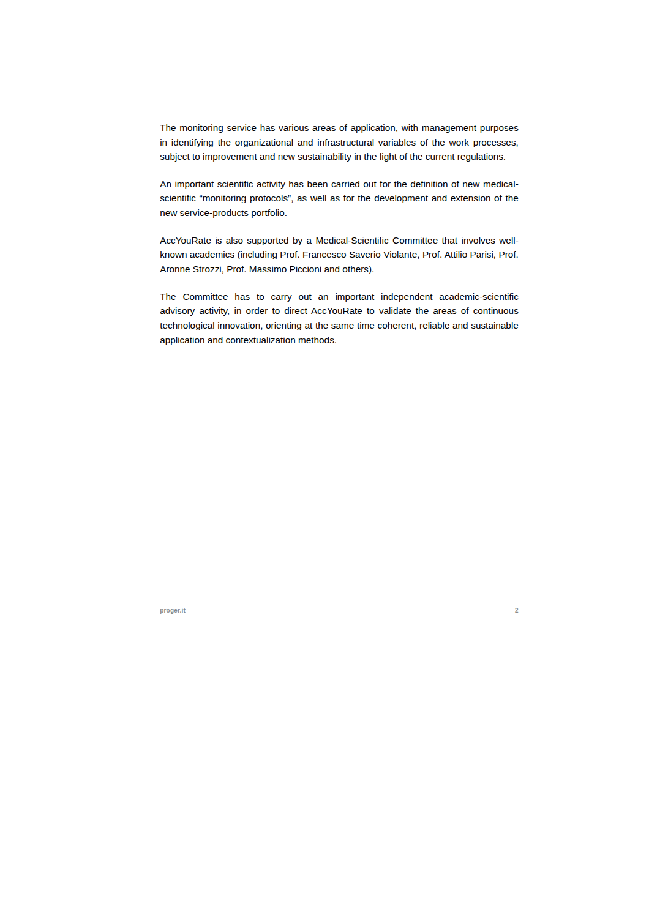The monitoring service has various areas of application, with management purposes in identifying the organizational and infrastructural variables of the work processes, subject to improvement and new sustainability in the light of the current regulations.
An important scientific activity has been carried out for the definition of new medical-scientific “monitoring protocols”, as well as for the development and extension of the new service-products portfolio.
AccYouRate is also supported by a Medical-Scientific Committee that involves well-known academics (including Prof. Francesco Saverio Violante, Prof. Attilio Parisi, Prof. Aronne Strozzi, Prof. Massimo Piccioni and others).
The Committee has to carry out an important independent academic-scientific advisory activity, in order to direct AccYouRate to validate the areas of continuous technological innovation, orienting at the same time coherent, reliable and sustainable application and contextualization methods.
proger.it 2